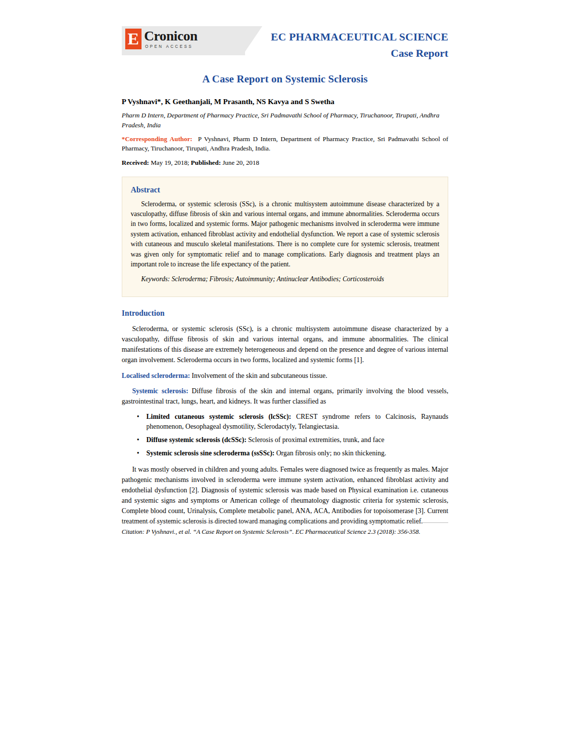E
Cronicon
OPEN ACCESS
EC PHARMACEUTICAL SCIENCE
Case Report
A Case Report on Systemic Sclerosis
P Vyshnavi*, K Geethanjali, M Prasanth, NS Kavya and S Swetha
Pharm D Intern, Department of Pharmacy Practice, Sri Padmavathi School of Pharmacy, Tiruchanoor, Tirupati, Andhra Pradesh, India
*Corresponding Author: P Vyshnavi, Pharm D Intern, Department of Pharmacy Practice, Sri Padmavathi School of Pharmacy, Tiruchanoor, Tirupati, Andhra Pradesh, India.
Received: May 19, 2018; Published: June 20, 2018
Abstract
Scleroderma, or systemic sclerosis (SSc), is a chronic multisystem autoimmune disease characterized by a vasculopathy, diffuse fibrosis of skin and various internal organs, and immune abnormalities. Scleroderma occurs in two forms, localized and systemic forms. Major pathogenic mechanisms involved in scleroderma were immune system activation, enhanced fibroblast activity and endothelial dysfunction. We report a case of systemic sclerosis with cutaneous and musculo skeletal manifestations. There is no complete cure for systemic sclerosis, treatment was given only for symptomatic relief and to manage complications. Early diagnosis and treatment plays an important role to increase the life expectancy of the patient.
Keywords: Scleroderma; Fibrosis; Autoimmunity; Antinuclear Antibodies; Corticosteroids
Introduction
Scleroderma, or systemic sclerosis (SSc), is a chronic multisystem autoimmune disease characterized by a vasculopathy, diffuse fibrosis of skin and various internal organs, and immune abnormalities. The clinical manifestations of this disease are extremely heterogeneous and depend on the presence and degree of various internal organ involvement. Scleroderma occurs in two forms, localized and systemic forms [1].
Localised scleroderma: Involvement of the skin and subcutaneous tissue.
Systemic sclerosis: Diffuse fibrosis of the skin and internal organs, primarily involving the blood vessels, gastrointestinal tract, lungs, heart, and kidneys. It was further classified as
Limited cutaneous systemic sclerosis (lcSSc): CREST syndrome refers to Calcinosis, Raynauds phenomenon, Oesophageal dysmotility, Sclerodactyly, Telangiectasia.
Diffuse systemic sclerosis (dcSSc): Sclerosis of proximal extremities, trunk, and face
Systemic sclerosis sine scleroderma (ssSSc): Organ fibrosis only; no skin thickening.
It was mostly observed in children and young adults. Females were diagnosed twice as frequently as males. Major pathogenic mechanisms involved in scleroderma were immune system activation, enhanced fibroblast activity and endothelial dysfunction [2]. Diagnosis of systemic sclerosis was made based on Physical examination i.e. cutaneous and systemic signs and symptoms or American college of rheumatology diagnostic criteria for systemic sclerosis, Complete blood count, Urinalysis, Complete metabolic panel, ANA, ACA, Antibodies for topoisomerase [3]. Current treatment of systemic sclerosis is directed toward managing complications and providing symptomatic relief.
Citation: P Vyshnavi., et al. “A Case Report on Systemic Sclerosis”. EC Pharmaceutical Science 2.3 (2018): 356-358.